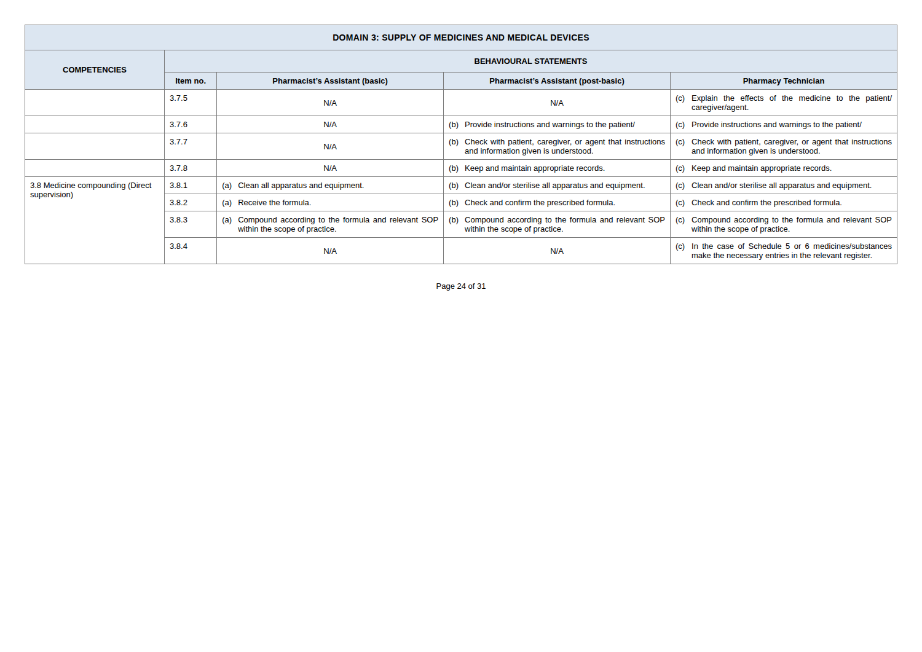| DOMAIN 3: SUPPLY OF MEDICINES AND MEDICAL DEVICES |
| COMPETENCIES | BEHAVIOURAL STATEMENTS |
| Item no. | Pharmacist’s Assistant (basic) | Pharmacist’s Assistant (post-basic) | Pharmacy Technician |
| | 3.7.5 | N/A | N/A | (c) Explain the effects of the medicine to the patient/ caregiver/agent. |
| | 3.7.6 | N/A | (b) Provide instructions and warnings to the patient/ | (c) Provide instructions and warnings to the patient/ |
| | 3.7.7 | N/A | (b) Check with patient, caregiver, or agent that instructions and information given is understood. | (c) Check with patient, caregiver, or agent that instructions and information given is understood. |
| | 3.7.8 | N/A | (b) Keep and maintain appropriate records. | (c) Keep and maintain appropriate records. |
| 3.8 Medicine compounding (Direct supervision) | 3.8.1 | (a) Clean all apparatus and equipment. | (b) Clean and/or sterilise all apparatus and equipment. | (c) Clean and/or sterilise all apparatus and equipment. |
| 3.8.2 | (a) Receive the formula. | (b) Check and confirm the prescribed formula. | (c) Check and confirm the prescribed formula. |
| 3.8.3 | (a) Compound according to the formula and relevant SOP within the scope of practice. | (b) Compound according to the formula and relevant SOP within the scope of practice. | (c) Compound according to the formula and relevant SOP within the scope of practice. |
| 3.8.4 | N/A | N/A | (c) In the case of Schedule 5 or 6 medicines/substances make the necessary entries in the relevant register. |
Page 24 of 31